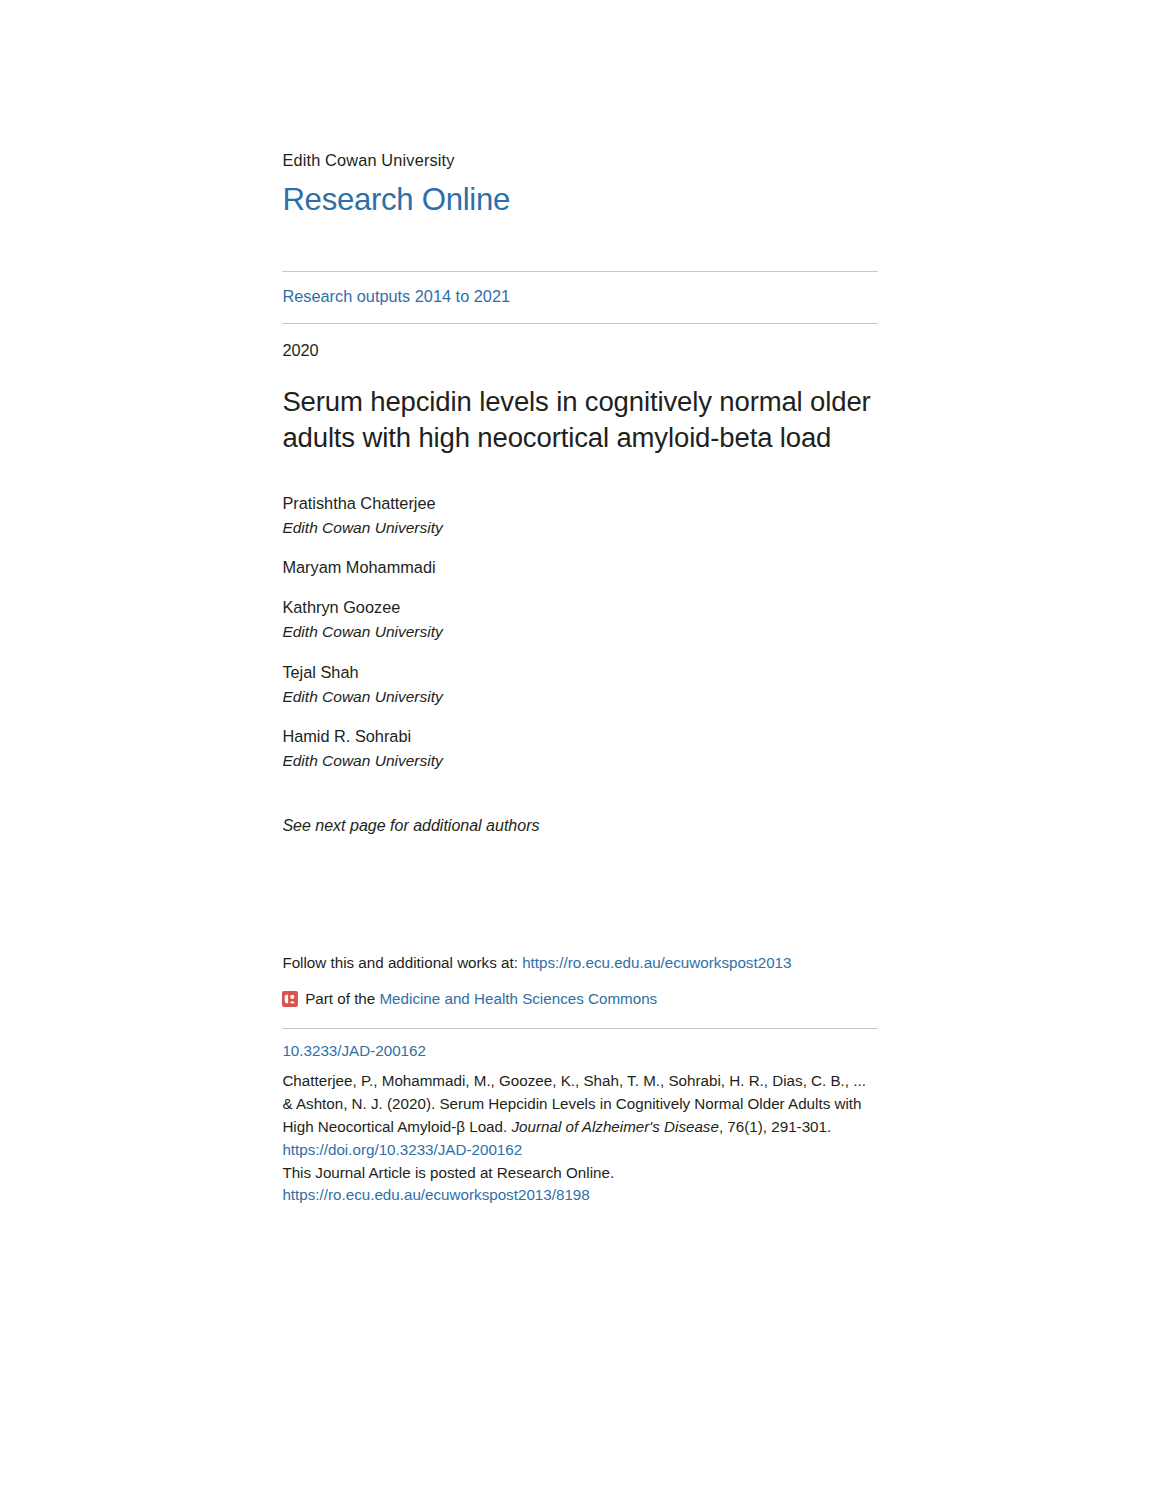Edith Cowan University
Research Online
Research outputs 2014 to 2021
2020
Serum hepcidin levels in cognitively normal older adults with high neocortical amyloid-beta load
Pratishtha Chatterjee Edith Cowan University
Maryam Mohammadi
Kathryn Goozee Edith Cowan University
Tejal Shah Edith Cowan University
Hamid R. Sohrabi Edith Cowan University
See next page for additional authors
Follow this and additional works at: https://ro.ecu.edu.au/ecuworkspost2013
Part of the Medicine and Health Sciences Commons
10.3233/JAD-200162
Chatterjee, P., Mohammadi, M., Goozee, K., Shah, T. M., Sohrabi, H. R., Dias, C. B., ... & Ashton, N. J. (2020). Serum Hepcidin Levels in Cognitively Normal Older Adults with High Neocortical Amyloid-β Load. Journal of Alzheimer's Disease, 76(1), 291-301. https://doi.org/10.3233/JAD-200162
This Journal Article is posted at Research Online.
https://ro.ecu.edu.au/ecuworkspost2013/8198